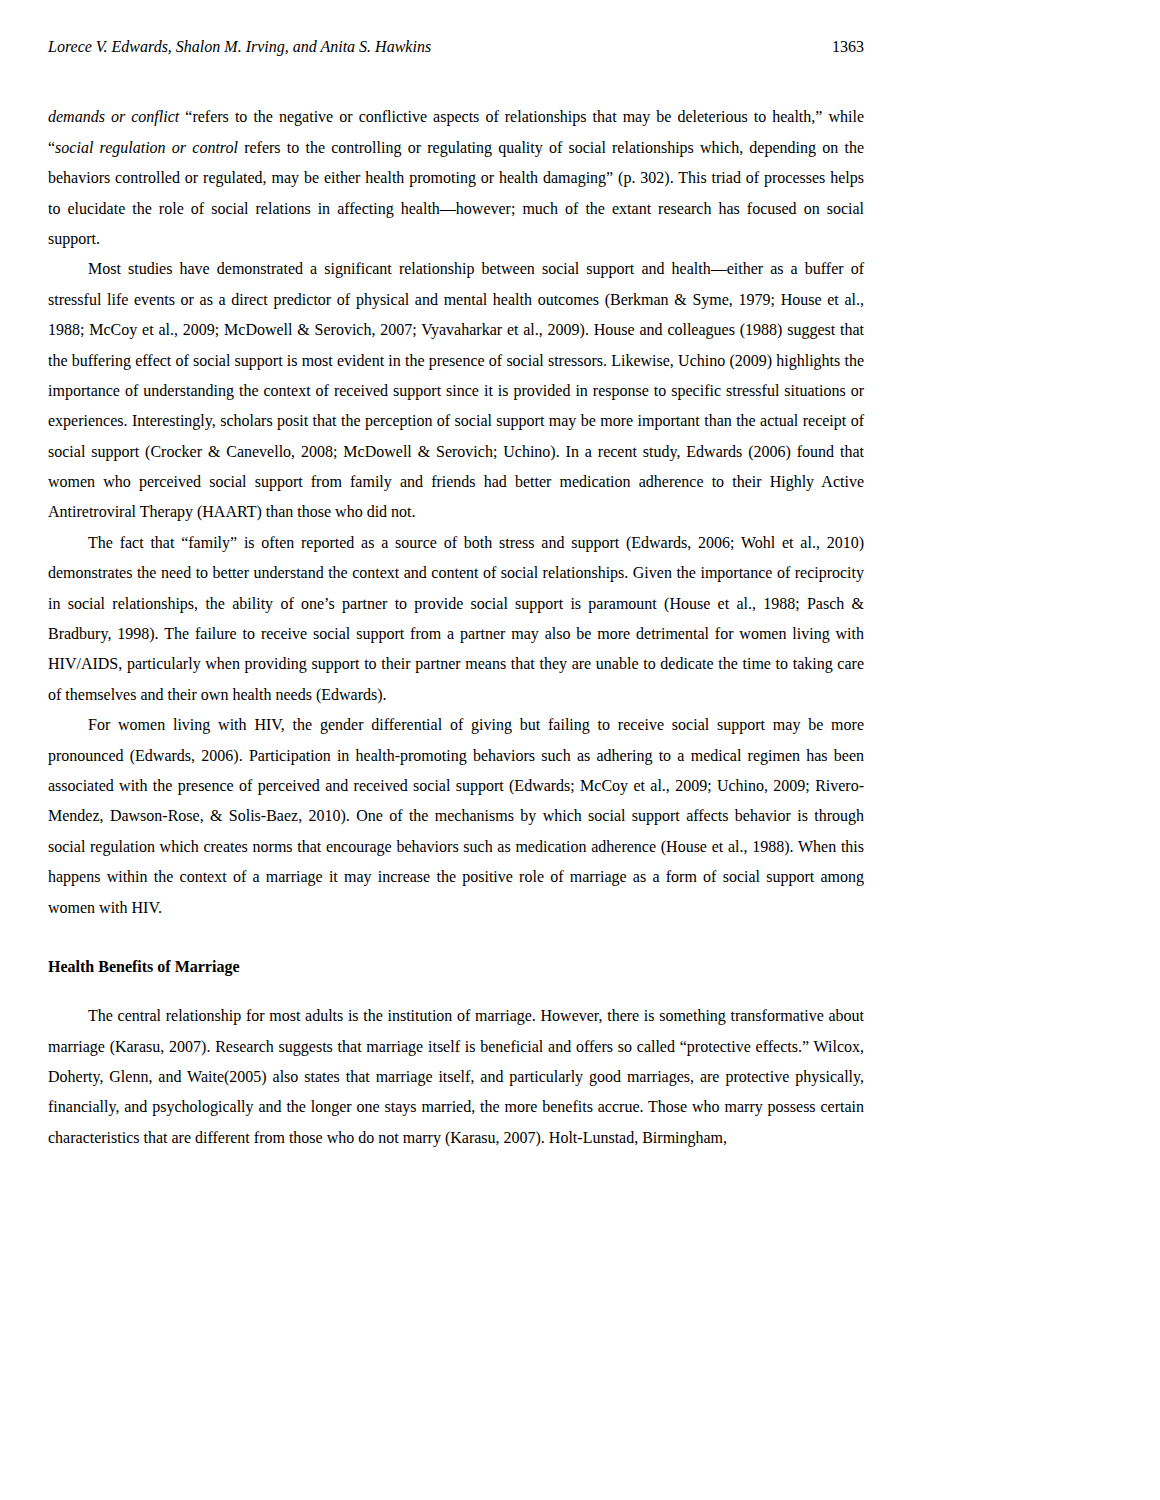Lorece V. Edwards, Shalon M. Irving, and Anita S. Hawkins 1363
demands or conflict “refers to the negative or conflictive aspects of relationships that may be deleterious to health,” while “social regulation or control refers to the controlling or regulating quality of social relationships which, depending on the behaviors controlled or regulated, may be either health promoting or health damaging” (p. 302). This triad of processes helps to elucidate the role of social relations in affecting health—however; much of the extant research has focused on social support.
Most studies have demonstrated a significant relationship between social support and health—either as a buffer of stressful life events or as a direct predictor of physical and mental health outcomes (Berkman & Syme, 1979; House et al., 1988; McCoy et al., 2009; McDowell & Serovich, 2007; Vyavaharkar et al., 2009). House and colleagues (1988) suggest that the buffering effect of social support is most evident in the presence of social stressors. Likewise, Uchino (2009) highlights the importance of understanding the context of received support since it is provided in response to specific stressful situations or experiences. Interestingly, scholars posit that the perception of social support may be more important than the actual receipt of social support (Crocker & Canevello, 2008; McDowell & Serovich; Uchino). In a recent study, Edwards (2006) found that women who perceived social support from family and friends had better medication adherence to their Highly Active Antiretroviral Therapy (HAART) than those who did not.
The fact that “family” is often reported as a source of both stress and support (Edwards, 2006; Wohl et al., 2010) demonstrates the need to better understand the context and content of social relationships. Given the importance of reciprocity in social relationships, the ability of one’s partner to provide social support is paramount (House et al., 1988; Pasch & Bradbury, 1998). The failure to receive social support from a partner may also be more detrimental for women living with HIV/AIDS, particularly when providing support to their partner means that they are unable to dedicate the time to taking care of themselves and their own health needs (Edwards).
For women living with HIV, the gender differential of giving but failing to receive social support may be more pronounced (Edwards, 2006). Participation in health-promoting behaviors such as adhering to a medical regimen has been associated with the presence of perceived and received social support (Edwards; McCoy et al., 2009; Uchino, 2009; Rivero-Mendez, Dawson-Rose, & Solis-Baez, 2010). One of the mechanisms by which social support affects behavior is through social regulation which creates norms that encourage behaviors such as medication adherence (House et al., 1988). When this happens within the context of a marriage it may increase the positive role of marriage as a form of social support among women with HIV.
Health Benefits of Marriage
The central relationship for most adults is the institution of marriage. However, there is something transformative about marriage (Karasu, 2007). Research suggests that marriage itself is beneficial and offers so called “protective effects.” Wilcox, Doherty, Glenn, and Waite(2005) also states that marriage itself, and particularly good marriages, are protective physically, financially, and psychologically and the longer one stays married, the more benefits accrue. Those who marry possess certain characteristics that are different from those who do not marry (Karasu, 2007). Holt-Lunstad, Birmingham,